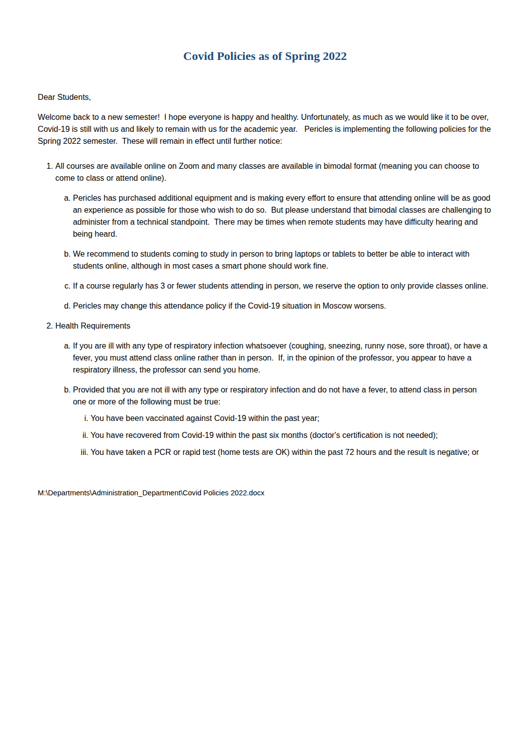Covid Policies as of Spring 2022
Dear Students,
Welcome back to a new semester! I hope everyone is happy and healthy. Unfortunately, as much as we would like it to be over, Covid-19 is still with us and likely to remain with us for the academic year. Pericles is implementing the following policies for the Spring 2022 semester. These will remain in effect until further notice:
All courses are available online on Zoom and many classes are available in bimodal format (meaning you can choose to come to class or attend online).
Pericles has purchased additional equipment and is making every effort to ensure that attending online will be as good an experience as possible for those who wish to do so. But please understand that bimodal classes are challenging to administer from a technical standpoint. There may be times when remote students may have difficulty hearing and being heard.
We recommend to students coming to study in person to bring laptops or tablets to better be able to interact with students online, although in most cases a smart phone should work fine.
If a course regularly has 3 or fewer students attending in person, we reserve the option to only provide classes online.
Pericles may change this attendance policy if the Covid-19 situation in Moscow worsens.
Health Requirements
If you are ill with any type of respiratory infection whatsoever (coughing, sneezing, runny nose, sore throat), or have a fever, you must attend class online rather than in person. If, in the opinion of the professor, you appear to have a respiratory illness, the professor can send you home.
Provided that you are not ill with any type or respiratory infection and do not have a fever, to attend class in person one or more of the following must be true:
You have been vaccinated against Covid-19 within the past year;
You have recovered from Covid-19 within the past six months (doctor's certification is not needed);
You have taken a PCR or rapid test (home tests are OK) within the past 72 hours and the result is negative; or
M:\Departments\Administration_Department\Covid Policies 2022.docx